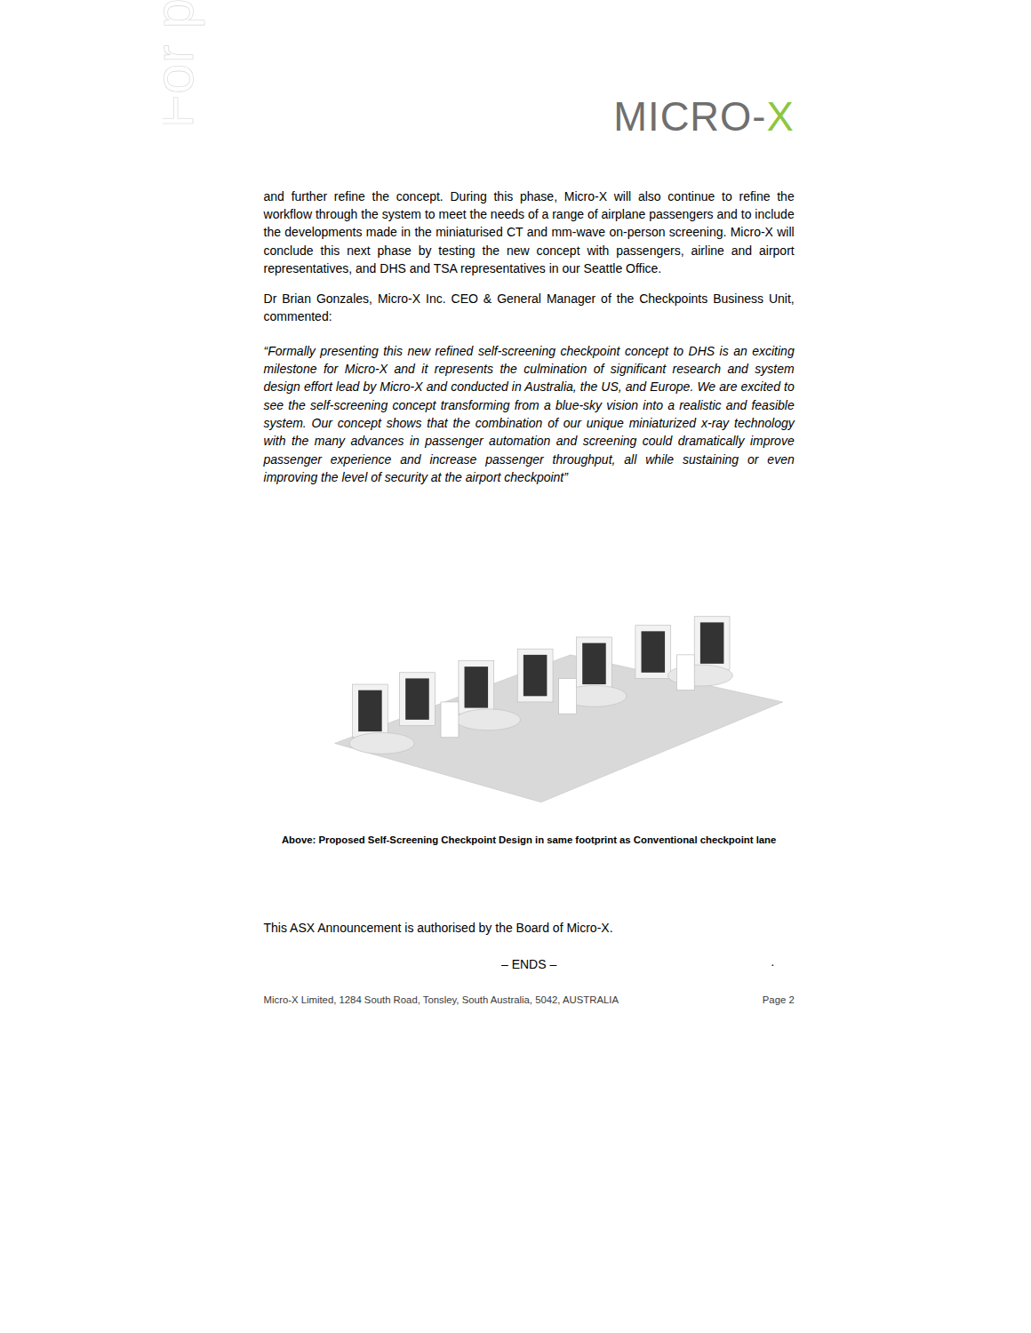For personal use only
MICRO-X
and further refine the concept. During this phase, Micro-X will also continue to refine the workflow through the system to meet the needs of a range of airplane passengers and to include the developments made in the miniaturised CT and mm-wave on-person screening. Micro-X will conclude this next phase by testing the new concept with passengers, airline and airport representatives, and DHS and TSA representatives in our Seattle Office.
Dr Brian Gonzales, Micro-X Inc. CEO & General Manager of the Checkpoints Business Unit, commented:
“Formally presenting this new refined self-screening checkpoint concept to DHS is an exciting milestone for Micro-X and it represents the culmination of significant research and system design effort lead by Micro-X and conducted in Australia, the US, and Europe. We are excited to see the self-screening concept transforming from a blue-sky vision into a realistic and feasible system. Our concept shows that the combination of our unique miniaturized x-ray technology with the many advances in passenger automation and screening could dramatically improve passenger experience and increase passenger throughput, all while sustaining or even improving the level of security at the airport checkpoint”
Above: Proposed Self-Screening Checkpoint Design in same footprint as Conventional checkpoint lane
This ASX Announcement is authorised by the Board of Micro-X.
– ENDS –.
Micro-X Limited, 1284 South Road, Tonsley, South Australia, 5042, AUSTRALIA Page 2